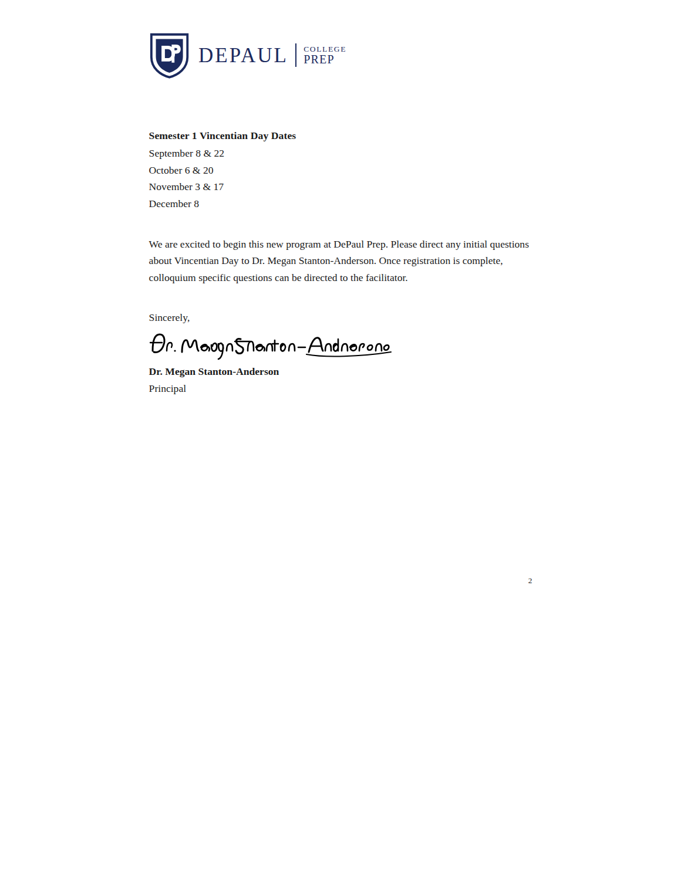DEPAUL COLLEGE PREP
Semester 1 Vincentian Day Dates
September 8 & 22
October 6 & 20
November 3 & 17
December 8
We are excited to begin this new program at DePaul Prep. Please direct any initial questions about Vincentian Day to Dr. Megan Stanton-Anderson. Once registration is complete, colloquium specific questions can be directed to the facilitator.
Sincerely,
Dr. Megan Stanton-Anderson
Principal
2